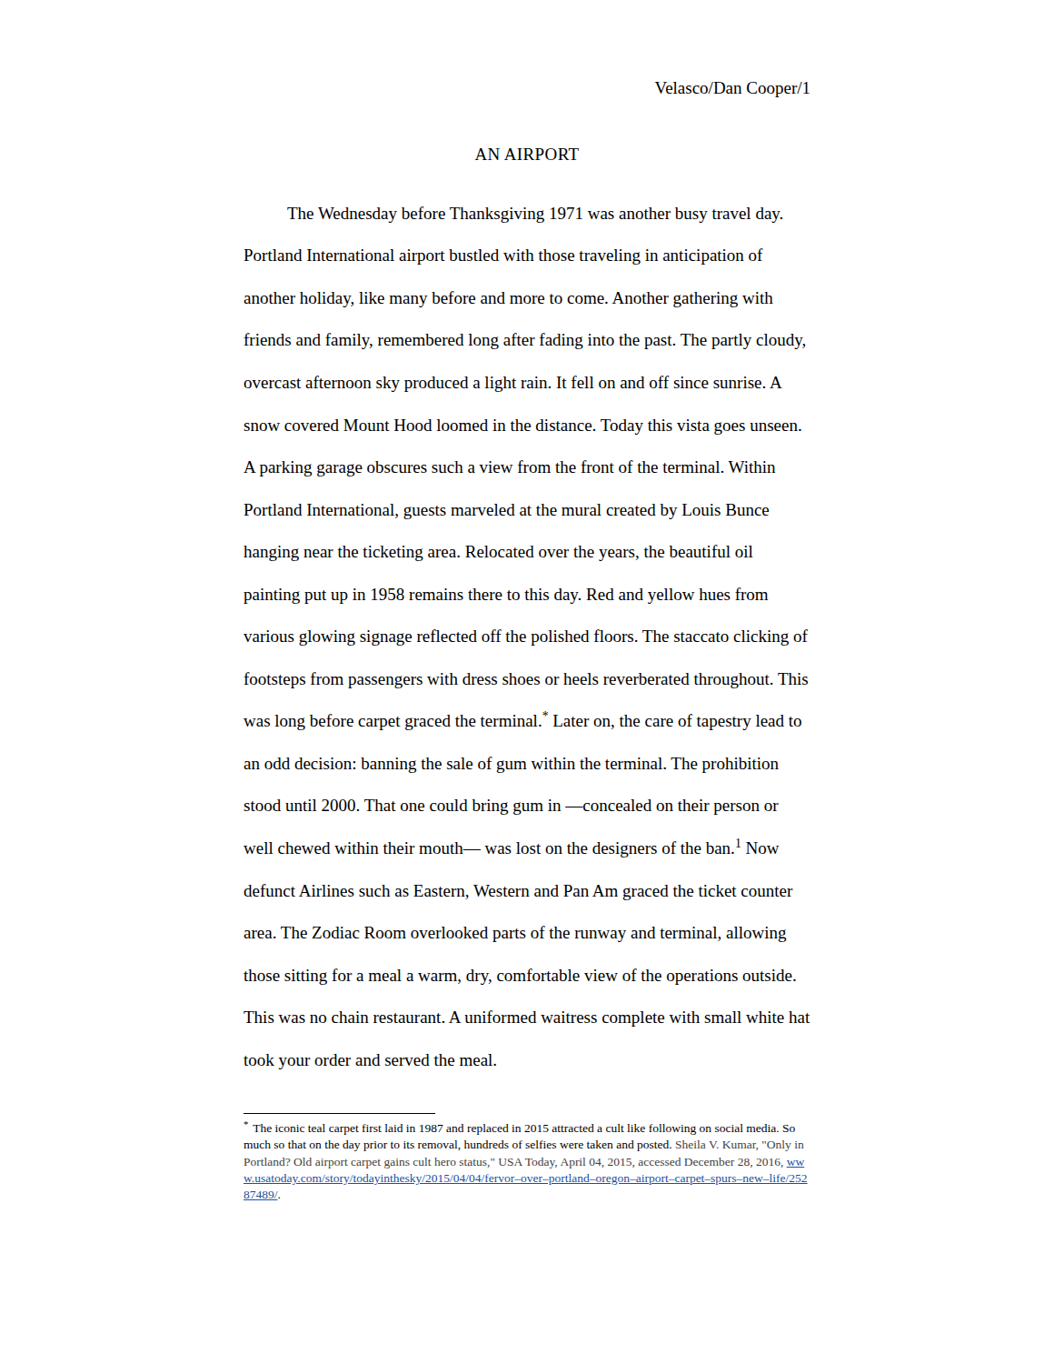Velasco/Dan Cooper/1
AN AIRPORT
The Wednesday before Thanksgiving 1971 was another busy travel day. Portland International airport bustled with those traveling in anticipation of another holiday, like many before and more to come. Another gathering with friends and family, remembered long after fading into the past. The partly cloudy, overcast afternoon sky produced a light rain. It fell on and off since sunrise. A snow covered Mount Hood loomed in the distance. Today this vista goes unseen. A parking garage obscures such a view from the front of the terminal. Within Portland International, guests marveled at the mural created by Louis Bunce hanging near the ticketing area. Relocated over the years, the beautiful oil painting put up in 1958 remains there to this day. Red and yellow hues from various glowing signage reflected off the polished floors. The staccato clicking of footsteps from passengers with dress shoes or heels reverberated throughout. This was long before carpet graced the terminal.* Later on, the care of tapestry lead to an odd decision: banning the sale of gum within the terminal. The prohibition stood until 2000. That one could bring gum in —concealed on their person or well chewed within their mouth— was lost on the designers of the ban.1 Now defunct Airlines such as Eastern, Western and Pan Am graced the ticket counter area. The Zodiac Room overlooked parts of the runway and terminal, allowing those sitting for a meal a warm, dry, comfortable view of the operations outside. This was no chain restaurant. A uniformed waitress complete with small white hat took your order and served the meal.
* The iconic teal carpet first laid in 1987 and replaced in 2015 attracted a cult like following on social media. So much so that on the day prior to its removal, hundreds of selfies were taken and posted. Sheila V. Kumar, "Only in Portland? Old airport carpet gains cult hero status," USA Today, April 04, 2015, accessed December 28, 2016, www.usatoday.com/story/todayinthesky/2015/04/04/fervor–over–portland–oregon–airport–carpet–spurs–new–life/25287489/.